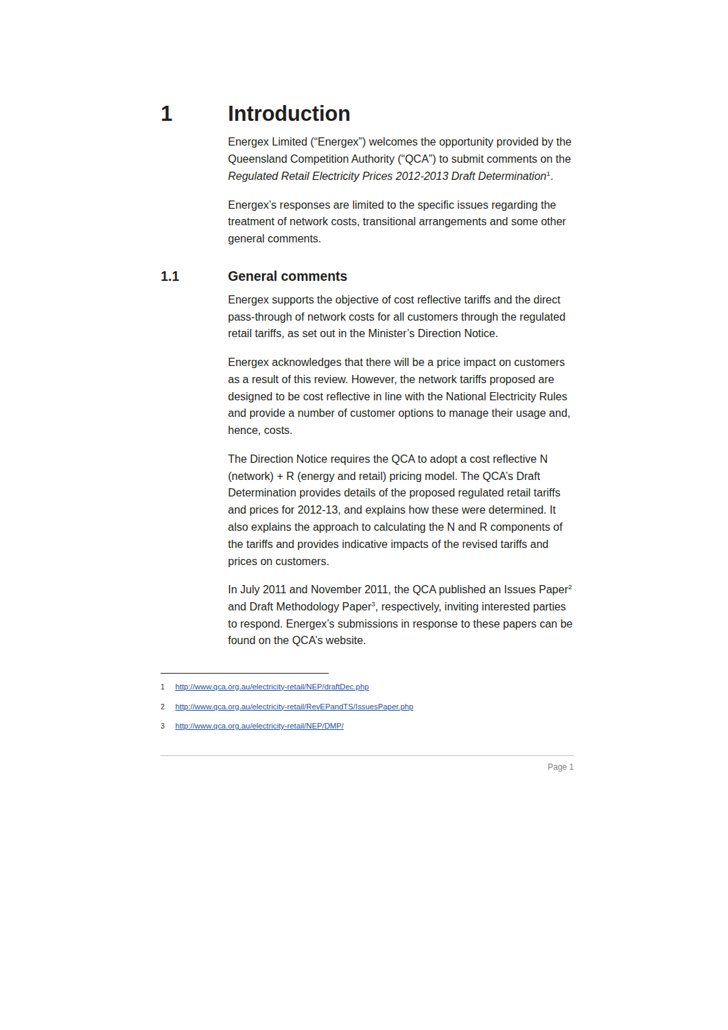1 Introduction
Energex Limited (“Energex”) welcomes the opportunity provided by the Queensland Competition Authority (“QCA”) to submit comments on the Regulated Retail Electricity Prices 2012-2013 Draft Determination1.
Energex’s responses are limited to the specific issues regarding the treatment of network costs, transitional arrangements and some other general comments.
1.1 General comments
Energex supports the objective of cost reflective tariffs and the direct pass-through of network costs for all customers through the regulated retail tariffs, as set out in the Minister’s Direction Notice.
Energex acknowledges that there will be a price impact on customers as a result of this review. However, the network tariffs proposed are designed to be cost reflective in line with the National Electricity Rules and provide a number of customer options to manage their usage and, hence, costs.
The Direction Notice requires the QCA to adopt a cost reflective N (network) + R (energy and retail) pricing model. The QCA’s Draft Determination provides details of the proposed regulated retail tariffs and prices for 2012-13, and explains how these were determined. It also explains the approach to calculating the N and R components of the tariffs and provides indicative impacts of the revised tariffs and prices on customers.
In July 2011 and November 2011, the QCA published an Issues Paper2 and Draft Methodology Paper3, respectively, inviting interested parties to respond. Energex’s submissions in response to these papers can be found on the QCA’s website.
1 http://www.qca.org.au/electricity-retail/NEP/draftDec.php
2 http://www.qca.org.au/electricity-retail/RevEPandTS/IssuesPaper.php
3 http://www.qca.org.au/electricity-retail/NEP/DMP/
Page 1